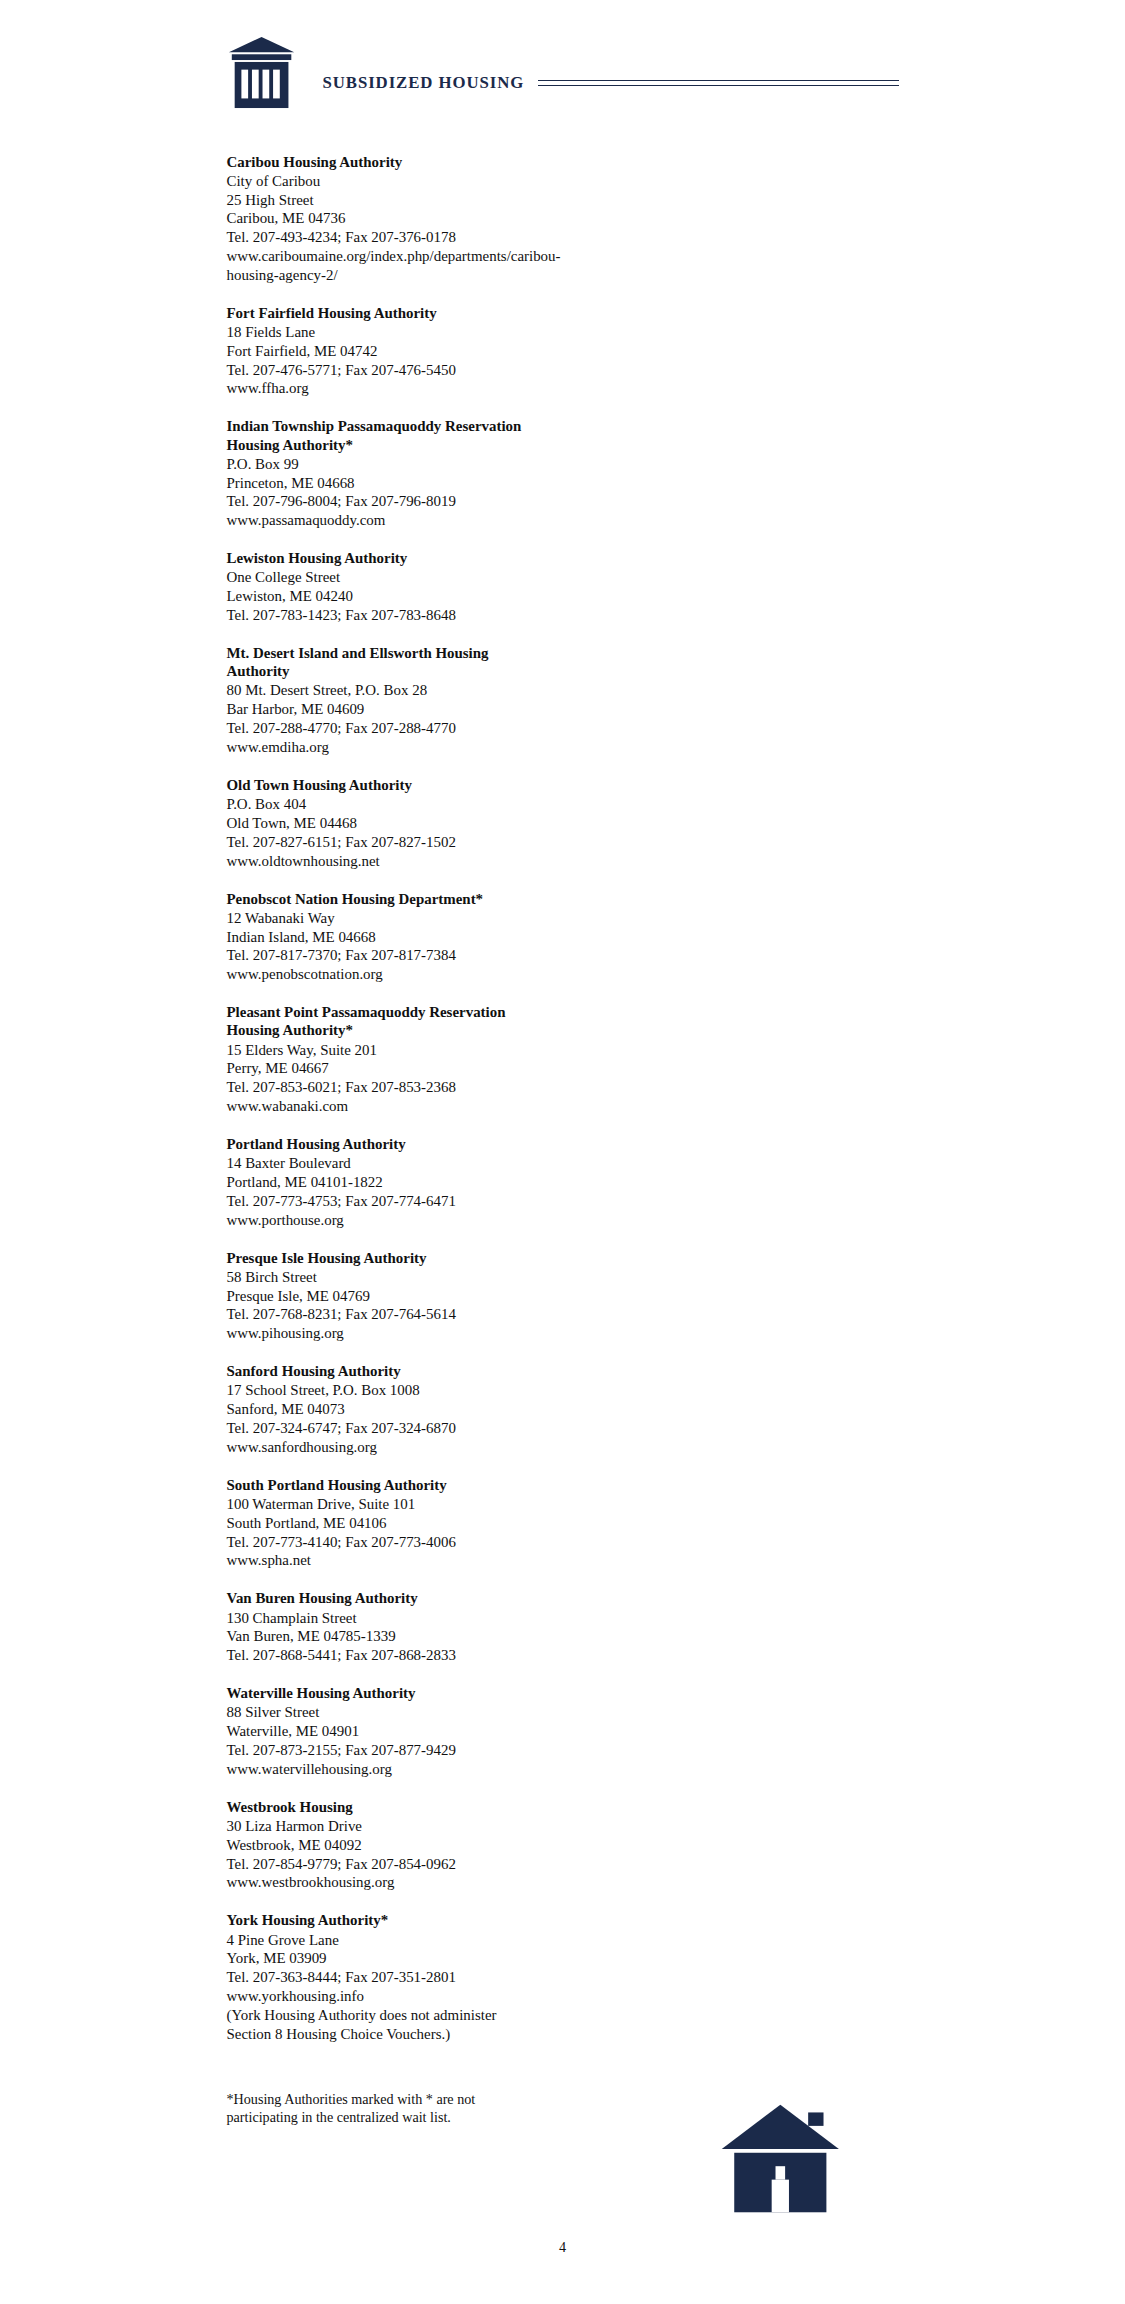Subsidized Housing
Caribou Housing Authority
City of Caribou
25 High Street
Caribou, ME 04736
Tel. 207-493-4234; Fax 207-376-0178
www.cariboumaine.org/index.php/departments/caribou-housing-agency-2/
Fort Fairfield Housing Authority
18 Fields Lane
Fort Fairfield, ME 04742
Tel. 207-476-5771; Fax 207-476-5450
www.ffha.org
Indian Township Passamaquoddy Reservation Housing Authority*
P.O. Box 99
Princeton, ME 04668
Tel. 207-796-8004; Fax 207-796-8019
www.passamaquoddy.com
Lewiston Housing Authority
One College Street
Lewiston, ME 04240
Tel. 207-783-1423; Fax 207-783-8648
Mt. Desert Island and Ellsworth Housing Authority
80 Mt. Desert Street, P.O. Box 28
Bar Harbor, ME 04609
Tel. 207-288-4770; Fax 207-288-4770
www.emdiha.org
Old Town Housing Authority
P.O. Box 404
Old Town, ME 04468
Tel. 207-827-6151; Fax 207-827-1502
www.oldtownhousing.net
Penobscot Nation Housing Department*
12 Wabanaki Way
Indian Island, ME 04668
Tel. 207-817-7370; Fax 207-817-7384
www.penobscotnation.org
Pleasant Point Passamaquoddy Reservation Housing Authority*
15 Elders Way, Suite 201
Perry, ME 04667
Tel. 207-853-6021; Fax 207-853-2368
www.wabanaki.com
Portland Housing Authority
14 Baxter Boulevard
Portland, ME 04101-1822
Tel. 207-773-4753; Fax 207-774-6471
www.porthouse.org
Presque Isle Housing Authority
58 Birch Street
Presque Isle, ME 04769
Tel. 207-768-8231; Fax 207-764-5614
www.pihousing.org
Sanford Housing Authority
17 School Street, P.O. Box 1008
Sanford, ME 04073
Tel. 207-324-6747; Fax 207-324-6870
www.sanfordhousing.org
South Portland Housing Authority
100 Waterman Drive, Suite 101
South Portland, ME 04106
Tel. 207-773-4140; Fax 207-773-4006
www.spha.net
Van Buren Housing Authority
130 Champlain Street
Van Buren, ME 04785-1339
Tel. 207-868-5441; Fax 207-868-2833
Waterville Housing Authority
88 Silver Street
Waterville, ME 04901
Tel. 207-873-2155; Fax 207-877-9429
www.watervillehousing.org
Westbrook Housing
30 Liza Harmon Drive
Westbrook, ME 04092
Tel. 207-854-9779; Fax 207-854-0962
www.westbrookhousing.org
York Housing Authority*
4 Pine Grove Lane
York, ME 03909
Tel. 207-363-8444; Fax 207-351-2801
www.yorkhousing.info
(York Housing Authority does not administer Section 8 Housing Choice Vouchers.)
*Housing Authorities marked with * are not participating in the centralized wait list.
4